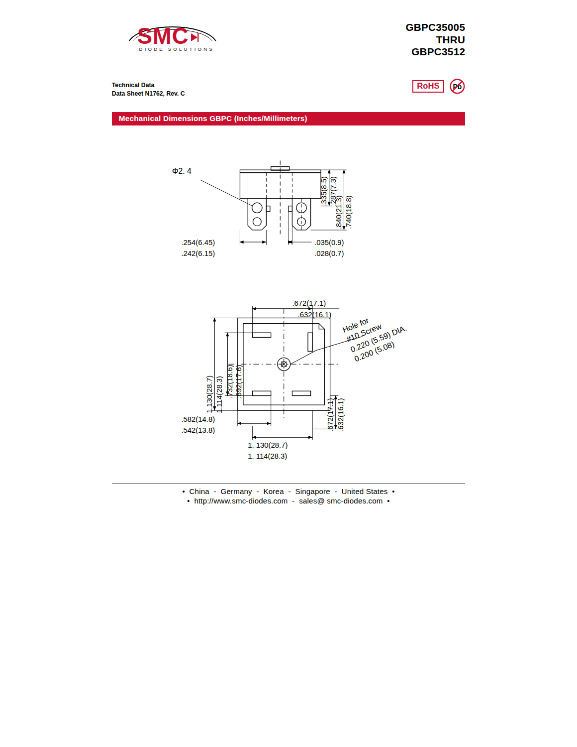SMC
DIODE SOLUTIONS
GBPC35005
THRU
GBPC3512
Technical Data
Data Sheet N1762, Rev. C
RoHS
Pb
Mechanical Dimensions GBPC (Inches/Millimeters)
Φ2. 4 .840(21.3) .740(18.8) .335(8.5) .287(7.3) .254(6.45) .242(6.15) .035(0.9) .028(0.7) .672(17.1) .632(16.1) 1.130(28.7) 1.114(28.3) .732(18.6) .692(17.6) .582(14.8) .542(13.8) 1. 130(28.7) 1. 114(28.3) .672(17.1) .632(16.1) Hole for #10 Screw 0.220 (5.59) DIA. 0.200 (5.08)
• China - Germany - Korea - Singapore - United States •
• http://www.smc-diodes.com - sales@ smc-diodes.com •